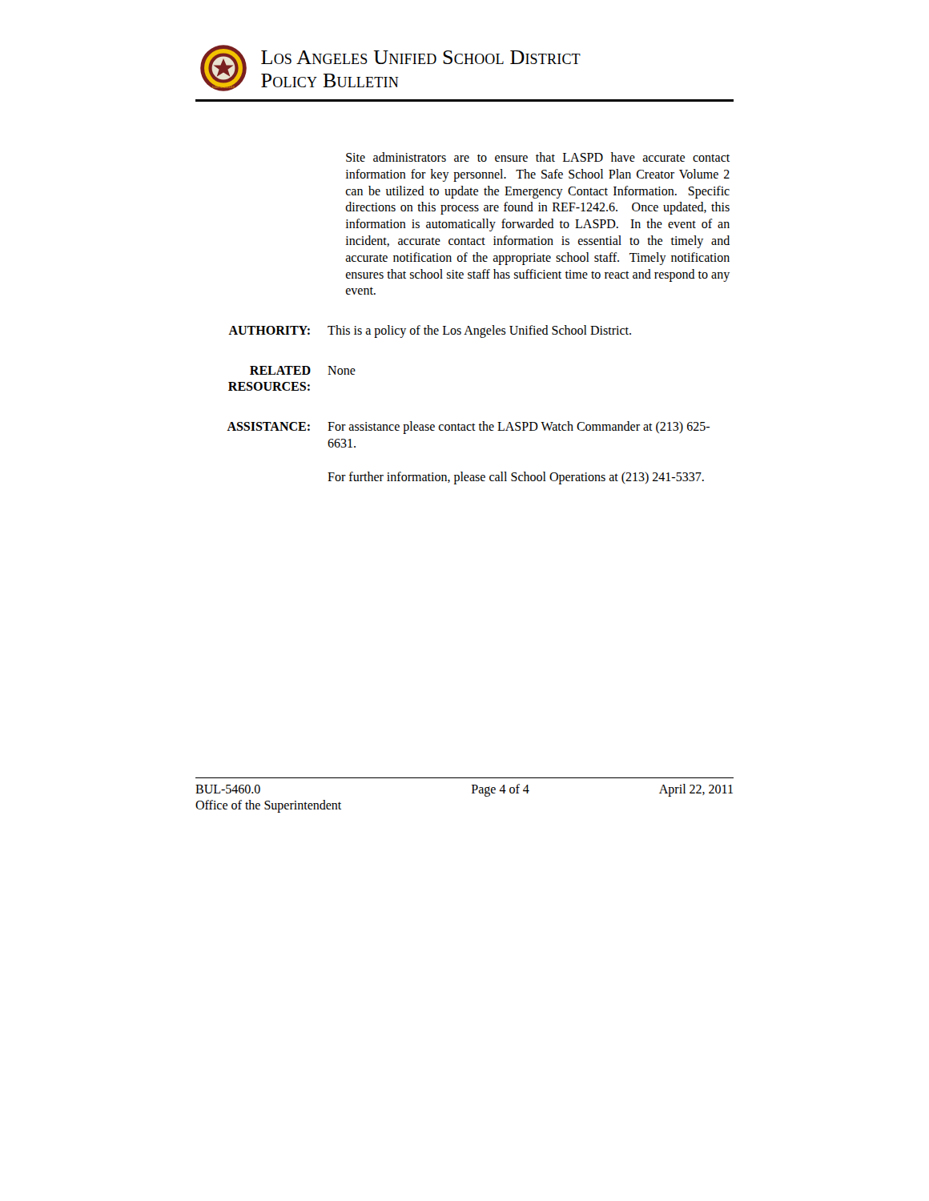LOS ANGELES
Los Angeles Unified School District
Policy Bulletin
Site administrators are to ensure that LASPD have accurate contact information for key personnel. The Safe School Plan Creator Volume 2 can be utilized to update the Emergency Contact Information. Specific directions on this process are found in REF-1242.6. Once updated, this information is automatically forwarded to LASPD. In the event of an incident, accurate contact information is essential to the timely and accurate notification of the appropriate school staff. Timely notification ensures that school site staff has sufficient time to react and respond to any event.
AUTHORITY:
This is a policy of the Los Angeles Unified School District.
RELATED
RESOURCES:
None
ASSISTANCE:
For assistance please contact the LASPD Watch Commander at (213) 625-6631.
For further information, please call School Operations at (213) 241-5337.
BUL-5460.0
Office of the Superintendent
Page 4 of 4
April 22, 2011